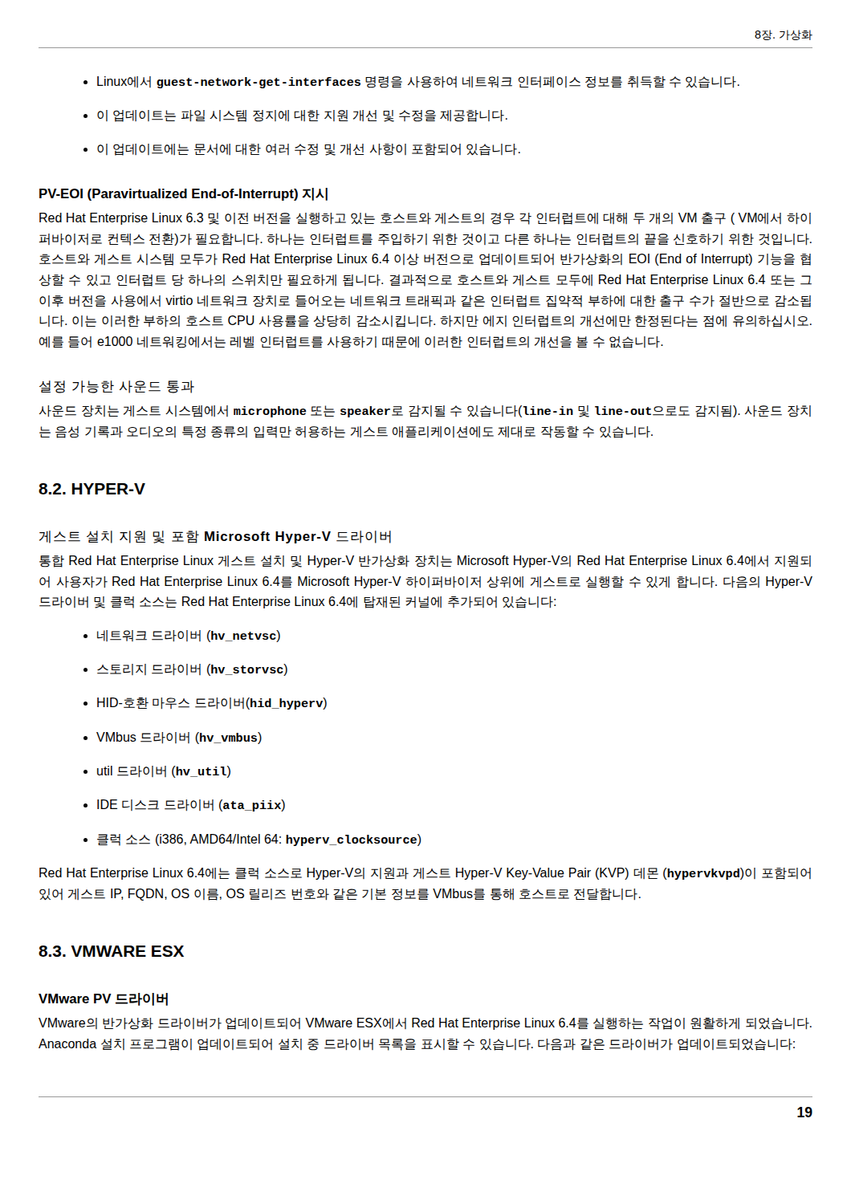8장. 가상화
Linux에서 guest-network-get-interfaces 명령을 사용하여 네트워크 인터페이스 정보를 취득할 수 있습니다.
이 업데이트는 파일 시스템 정지에 대한 지원 개선 및 수정을 제공합니다.
이 업데이트에는 문서에 대한 여러 수정 및 개선 사항이 포함되어 있습니다.
PV-EOI (Paravirtualized End-of-Interrupt) 지시
Red Hat Enterprise Linux 6.3 및 이전 버전을 실행하고 있는 호스트와 게스트의 경우 각 인터럽트에 대해 두 개의 VM 출구 ( VM에서 하이퍼바이저로 컨텍스 전환)가 필요합니다. 하나는 인터럽트를 주입하기 위한 것이고 다른 하나는 인터럽트의 끝을 신호하기 위한 것입니다. 호스트와 게스트 시스템 모두가 Red Hat Enterprise Linux 6.4 이상 버전으로 업데이트되어 반가상화의 EOI (End of Interrupt) 기능을 협상할 수 있고 인터럽트 당 하나의 스위치만 필요하게 됩니다. 결과적으로 호스트와 게스트 모두에 Red Hat Enterprise Linux 6.4 또는 그 이후 버전을 사용에서 virtio 네트워크 장치로 들어오는 네트워크 트래픽과 같은 인터럽트 집약적 부하에 대한 출구 수가 절반으로 감소됩니다. 이는 이러한 부하의 호스트 CPU 사용률을 상당히 감소시킵니다. 하지만 에지 인터럽트의 개선에만 한정된다는 점에 유의하십시오. 예를 들어 e1000 네트워킹에서는 레벨 인터럽트를 사용하기 때문에 이러한 인터럽트의 개선을 볼 수 없습니다.
설정 가능한 사운드 통과
사운드 장치는 게스트 시스템에서 microphone 또는 speaker로 감지될 수 있습니다(line-in 및 line-out으로도 감지됨). 사운드 장치는 음성 기록과 오디오의 특정 종류의 입력만 허용하는 게스트 애플리케이션에도 제대로 작동할 수 있습니다.
8.2. HYPER-V
게스트 설치 지원 및 포함 Microsoft Hyper-V 드라이버
통합 Red Hat Enterprise Linux 게스트 설치 및 Hyper-V 반가상화 장치는 Microsoft Hyper-V의 Red Hat Enterprise Linux 6.4에서 지원되어 사용자가 Red Hat Enterprise Linux 6.4를 Microsoft Hyper-V 하이퍼바이저 상위에 게스트로 실행할 수 있게 합니다. 다음의 Hyper-V 드라이버 및 클럭 소스는 Red Hat Enterprise Linux 6.4에 탑재된 커널에 추가되어 있습니다:
네트워크 드라이버 (hv_netvsc)
스토리지 드라이버 (hv_storvsc)
HID-호환 마우스 드라이버(hid_hyperv)
VMbus 드라이버 (hv_vmbus)
util 드라이버 (hv_util)
IDE 디스크 드라이버 (ata_piix)
클럭 소스 (i386, AMD64/Intel 64: hyperv_clocksource)
Red Hat Enterprise Linux 6.4에는 클럭 소스로 Hyper-V의 지원과 게스트 Hyper-V Key-Value Pair (KVP) 데몬 (hypervkvpd)이 포함되어 있어 게스트 IP, FQDN, OS 이름, OS 릴리즈 번호와 같은 기본 정보를 VMbus를 통해 호스트로 전달합니다.
8.3. VMWARE ESX
VMware PV 드라이버
VMware의 반가상화 드라이버가 업데이트되어 VMware ESX에서 Red Hat Enterprise Linux 6.4를 실행하는 작업이 원활하게 되었습니다. Anaconda 설치 프로그램이 업데이트되어 설치 중 드라이버 목록을 표시할 수 있습니다. 다음과 같은 드라이버가 업데이트되었습니다:
19